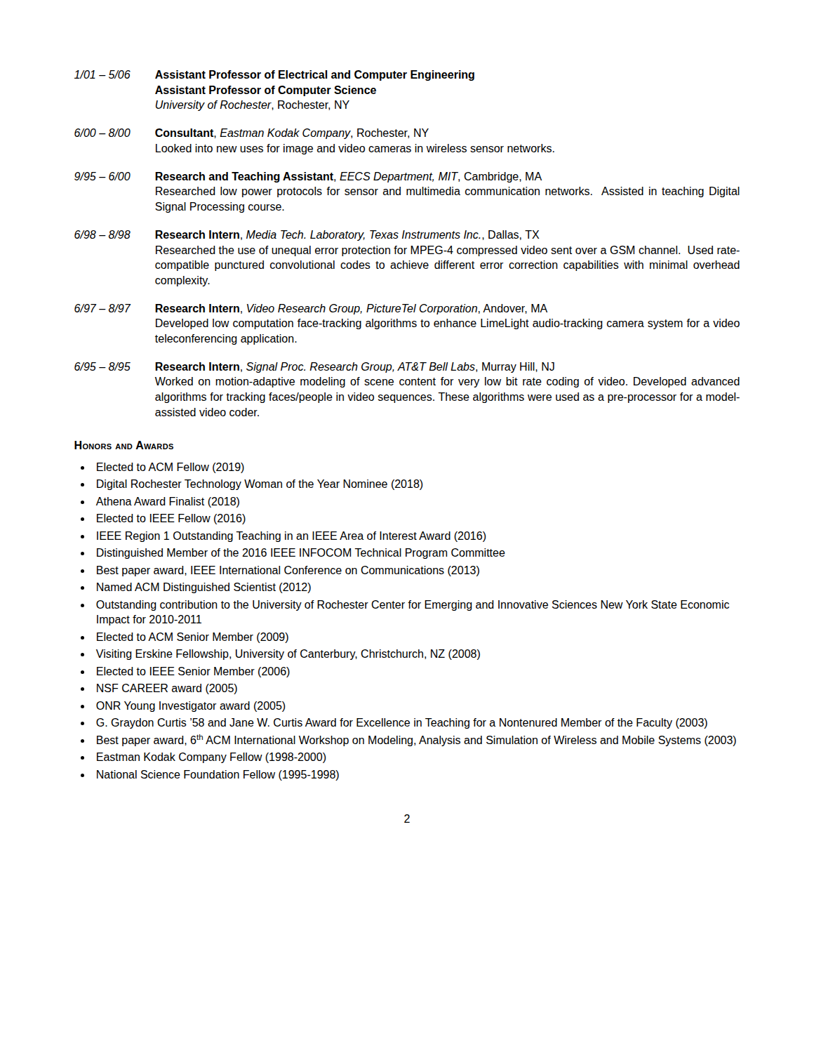1/01 – 5/06
Assistant Professor of Electrical and Computer Engineering Assistant Professor of Computer Science University of Rochester, Rochester, NY
6/00 – 8/00
Consultant, Eastman Kodak Company, Rochester, NY Looked into new uses for image and video cameras in wireless sensor networks.
9/95 – 6/00
Research and Teaching Assistant, EECS Department, MIT, Cambridge, MA Researched low power protocols for sensor and multimedia communication networks. Assisted in teaching Digital Signal Processing course.
6/98 – 8/98
Research Intern, Media Tech. Laboratory, Texas Instruments Inc., Dallas, TX Researched the use of unequal error protection for MPEG-4 compressed video sent over a GSM channel. Used rate-compatible punctured convolutional codes to achieve different error correction capabilities with minimal overhead complexity.
6/97 – 8/97
Research Intern, Video Research Group, PictureTel Corporation, Andover, MA Developed low computation face-tracking algorithms to enhance LimeLight audio-tracking camera system for a video teleconferencing application.
6/95 – 8/95
Research Intern, Signal Proc. Research Group, AT&T Bell Labs, Murray Hill, NJ Worked on motion-adaptive modeling of scene content for very low bit rate coding of video. Developed advanced algorithms for tracking faces/people in video sequences. These algorithms were used as a pre-processor for a model-assisted video coder.
Honors and Awards
Elected to ACM Fellow (2019)
Digital Rochester Technology Woman of the Year Nominee (2018)
Athena Award Finalist (2018)
Elected to IEEE Fellow (2016)
IEEE Region 1 Outstanding Teaching in an IEEE Area of Interest Award (2016)
Distinguished Member of the 2016 IEEE INFOCOM Technical Program Committee
Best paper award, IEEE International Conference on Communications (2013)
Named ACM Distinguished Scientist (2012)
Outstanding contribution to the University of Rochester Center for Emerging and Innovative Sciences New York State Economic Impact for 2010-2011
Elected to ACM Senior Member (2009)
Visiting Erskine Fellowship, University of Canterbury, Christchurch, NZ (2008)
Elected to IEEE Senior Member (2006)
NSF CAREER award (2005)
ONR Young Investigator award (2005)
G. Graydon Curtis ’58 and Jane W. Curtis Award for Excellence in Teaching for a Nontenured Member of the Faculty (2003)
Best paper award, 6th ACM International Workshop on Modeling, Analysis and Simulation of Wireless and Mobile Systems (2003)
Eastman Kodak Company Fellow (1998-2000)
National Science Foundation Fellow (1995-1998)
2